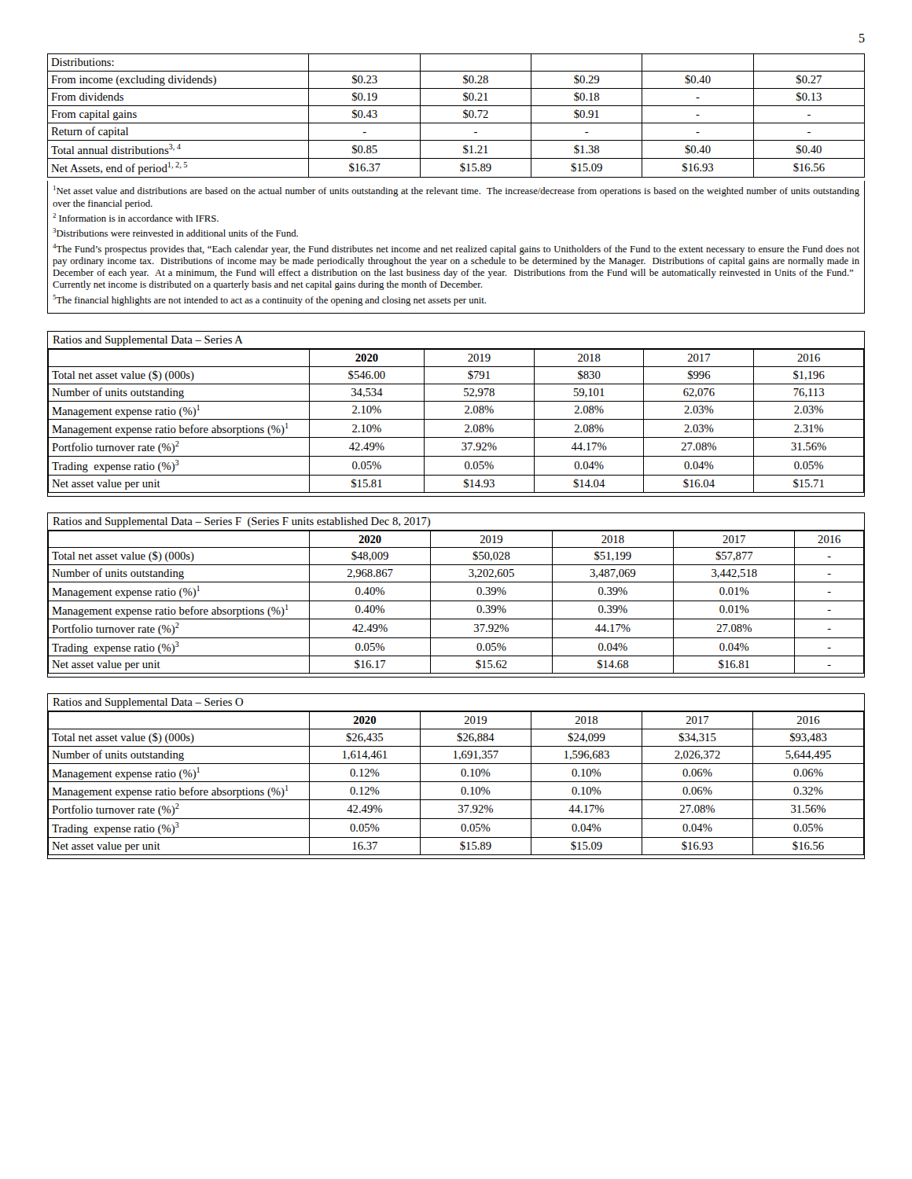5
| Distributions: | | | | | |
| From income (excluding dividends) | $0.23 | $0.28 | $0.29 | $0.40 | $0.27 |
| From dividends | $0.19 | $0.21 | $0.18 | - | $0.13 |
| From capital gains | $0.43 | $0.72 | $0.91 | - | - |
| Return of capital | - | - | - | - | - |
| Total annual distributions 3, 4 | $0.85 | $1.21 | $1.38 | $0.40 | $0.40 |
| Net Assets, end of period 1, 2, 5 | $16.37 | $15.89 | $15.09 | $16.93 | $16.56 |
1Net asset value and distributions are based on the actual number of units outstanding at the relevant time. The increase/decrease from operations is based on the weighted number of units outstanding over the financial period.
2 Information is in accordance with IFRS.
3Distributions were reinvested in additional units of the Fund.
4The Fund’s prospectus provides that, “Each calendar year, the Fund distributes net income and net realized capital gains to Unitholders of the Fund to the extent necessary to ensure the Fund does not pay ordinary income tax. Distributions of income may be made periodically throughout the year on a schedule to be determined by the Manager. Distributions of capital gains are normally made in December of each year. At a minimum, the Fund will effect a distribution on the last business day of the year. Distributions from the Fund will be automatically reinvested in Units of the Fund.” Currently net income is distributed on a quarterly basis and net capital gains during the month of December.
5The financial highlights are not intended to act as a continuity of the opening and closing net assets per unit.
Ratios and Supplemental Data – Series A
| | 2020 | 2019 | 2018 | 2017 | 2016 |
| Total net asset value ($) (000s) | $546.00 | $791 | $830 | $996 | $1,196 |
| Number of units outstanding | 34,534 | 52,978 | 59,101 | 62,076 | 76,113 |
| Management expense ratio (%) 1 | 2.10% | 2.08% | 2.08% | 2.03% | 2.03% |
| Management expense ratio before absorptions (%) 1 | 2.10% | 2.08% | 2.08% | 2.03% | 2.31% |
| Portfolio turnover rate (%) 2 | 42.49% | 37.92% | 44.17% | 27.08% | 31.56% |
| Trading expense ratio (%) 3 | 0.05% | 0.05% | 0.04% | 0.04% | 0.05% |
| Net asset value per unit | $15.81 | $14.93 | $14.04 | $16.04 | $15.71 |
Ratios and Supplemental Data – Series F (Series F units established Dec 8, 2017)
| | 2020 | 2019 | 2018 | 2017 | 2016 |
| Total net asset value ($) (000s) | $48,009 | $50,028 | $51,199 | $57,877 | - |
| Number of units outstanding | 2,968.867 | 3,202,605 | 3,487,069 | 3,442,518 | - |
| Management expense ratio (%) 1 | 0.40% | 0.39% | 0.39% | 0.01% | - |
| Management expense ratio before absorptions (%) 1 | 0.40% | 0.39% | 0.39% | 0.01% | - |
| Portfolio turnover rate (%) 2 | 42.49% | 37.92% | 44.17% | 27.08% | - |
| Trading expense ratio (%) 3 | 0.05% | 0.05% | 0.04% | 0.04% | - |
| Net asset value per unit | $16.17 | $15.62 | $14.68 | $16.81 | - |
Ratios and Supplemental Data – Series O
| | 2020 | 2019 | 2018 | 2017 | 2016 |
| Total net asset value ($) (000s) | $26,435 | $26,884 | $24,099 | $34,315 | $93,483 |
| Number of units outstanding | 1,614,461 | 1,691,357 | 1,596,683 | 2,026,372 | 5,644,495 |
| Management expense ratio (%) 1 | 0.12% | 0.10% | 0.10% | 0.06% | 0.06% |
| Management expense ratio before absorptions (%) 1 | 0.12% | 0.10% | 0.10% | 0.06% | 0.32% |
| Portfolio turnover rate (%) 2 | 42.49% | 37.92% | 44.17% | 27.08% | 31.56% |
| Trading expense ratio (%) 3 | 0.05% | 0.05% | 0.04% | 0.04% | 0.05% |
| Net asset value per unit | 16.37 | $15.89 | $15.09 | $16.93 | $16.56 |